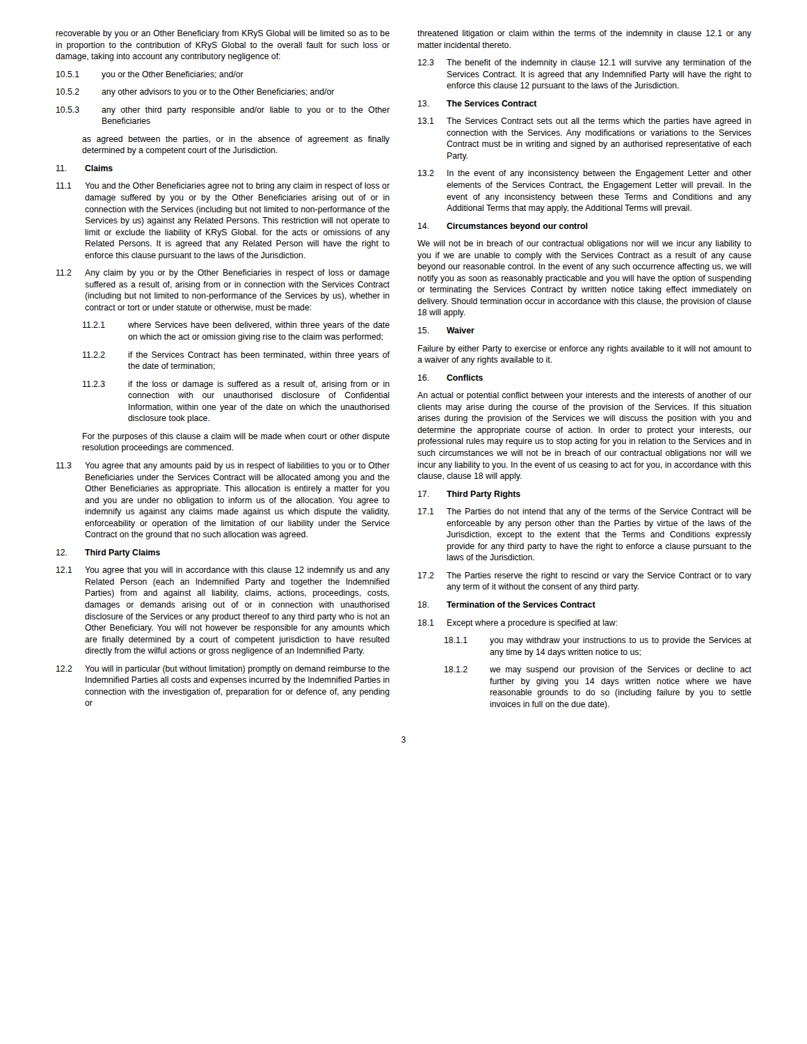recoverable by you or an Other Beneficiary from KRyS Global will be limited so as to be in proportion to the contribution of KRyS Global to the overall fault for such loss or damage, taking into account any contributory negligence of:
10.5.1
you or the Other Beneficiaries; and/or
10.5.2
any other advisors to you or to the Other Beneficiaries; and/or
10.5.3
any other third party responsible and/or liable to you or to the Other Beneficiaries
as agreed between the parties, or in the absence of agreement as finally determined by a competent court of the Jurisdiction.
11.
Claims
11.1
You and the Other Beneficiaries agree not to bring any claim in respect of loss or damage suffered by you or by the Other Beneficiaries arising out of or in connection with the Services (including but not limited to non-performance of the Services by us) against any Related Persons. This restriction will not operate to limit or exclude the liability of KRyS Global. for the acts or omissions of any Related Persons. It is agreed that any Related Person will have the right to enforce this clause pursuant to the laws of the Jurisdiction.
11.2
Any claim by you or by the Other Beneficiaries in respect of loss or damage suffered as a result of, arising from or in connection with the Services Contract (including but not limited to non-performance of the Services by us), whether in contract or tort or under statute or otherwise, must be made:
11.2.1
where Services have been delivered, within three years of the date on which the act or omission giving rise to the claim was performed;
11.2.2
if the Services Contract has been terminated, within three years of the date of termination;
11.2.3
if the loss or damage is suffered as a result of, arising from or in connection with our unauthorised disclosure of Confidential Information, within one year of the date on which the unauthorised disclosure took place.
For the purposes of this clause a claim will be made when court or other dispute resolution proceedings are commenced.
11.3
You agree that any amounts paid by us in respect of liabilities to you or to Other Beneficiaries under the Services Contract will be allocated among you and the Other Beneficiaries as appropriate. This allocation is entirely a matter for you and you are under no obligation to inform us of the allocation. You agree to indemnify us against any claims made against us which dispute the validity, enforceability or operation of the limitation of our liability under the Service Contract on the ground that no such allocation was agreed.
12.
Third Party Claims
12.1
You agree that you will in accordance with this clause 12 indemnify us and any Related Person (each an Indemnified Party and together the Indemnified Parties) from and against all liability, claims, actions, proceedings, costs, damages or demands arising out of or in connection with unauthorised disclosure of the Services or any product thereof to any third party who is not an Other Beneficiary. You will not however be responsible for any amounts which are finally determined by a court of competent jurisdiction to have resulted directly from the wilful actions or gross negligence of an Indemnified Party.
12.2
You will in particular (but without limitation) promptly on demand reimburse to the Indemnified Parties all costs and expenses incurred by the Indemnified Parties in connection with the investigation of, preparation for or defence of, any pending or
threatened litigation or claim within the terms of the indemnity in clause 12.1 or any matter incidental thereto.
12.3
The benefit of the indemnity in clause 12.1 will survive any termination of the Services Contract. It is agreed that any Indemnified Party will have the right to enforce this clause 12 pursuant to the laws of the Jurisdiction.
13.
The Services Contract
13.1
The Services Contract sets out all the terms which the parties have agreed in connection with the Services. Any modifications or variations to the Services Contract must be in writing and signed by an authorised representative of each Party.
13.2
In the event of any inconsistency between the Engagement Letter and other elements of the Services Contract, the Engagement Letter will prevail. In the event of any inconsistency between these Terms and Conditions and any Additional Terms that may apply, the Additional Terms will prevail.
14.
Circumstances beyond our control
We will not be in breach of our contractual obligations nor will we incur any liability to you if we are unable to comply with the Services Contract as a result of any cause beyond our reasonable control. In the event of any such occurrence affecting us, we will notify you as soon as reasonably practicable and you will have the option of suspending or terminating the Services Contract by written notice taking effect immediately on delivery. Should termination occur in accordance with this clause, the provision of clause 18 will apply.
15.
Waiver
Failure by either Party to exercise or enforce any rights available to it will not amount to a waiver of any rights available to it.
16.
Conflicts
An actual or potential conflict between your interests and the interests of another of our clients may arise during the course of the provision of the Services. If this situation arises during the provision of the Services we will discuss the position with you and determine the appropriate course of action. In order to protect your interests, our professional rules may require us to stop acting for you in relation to the Services and in such circumstances we will not be in breach of our contractual obligations nor will we incur any liability to you. In the event of us ceasing to act for you, in accordance with this clause, clause 18 will apply.
17.
Third Party Rights
17.1
The Parties do not intend that any of the terms of the Service Contract will be enforceable by any person other than the Parties by virtue of the laws of the Jurisdiction, except to the extent that the Terms and Conditions expressly provide for any third party to have the right to enforce a clause pursuant to the laws of the Jurisdiction.
17.2
The Parties reserve the right to rescind or vary the Service Contract or to vary any term of it without the consent of any third party.
18.
Termination of the Services Contract
18.1
Except where a procedure is specified at law:
18.1.1
you may withdraw your instructions to us to provide the Services at any time by 14 days written notice to us;
18.1.2
we may suspend our provision of the Services or decline to act further by giving you 14 days written notice where we have reasonable grounds to do so (including failure by you to settle invoices in full on the due date).
3